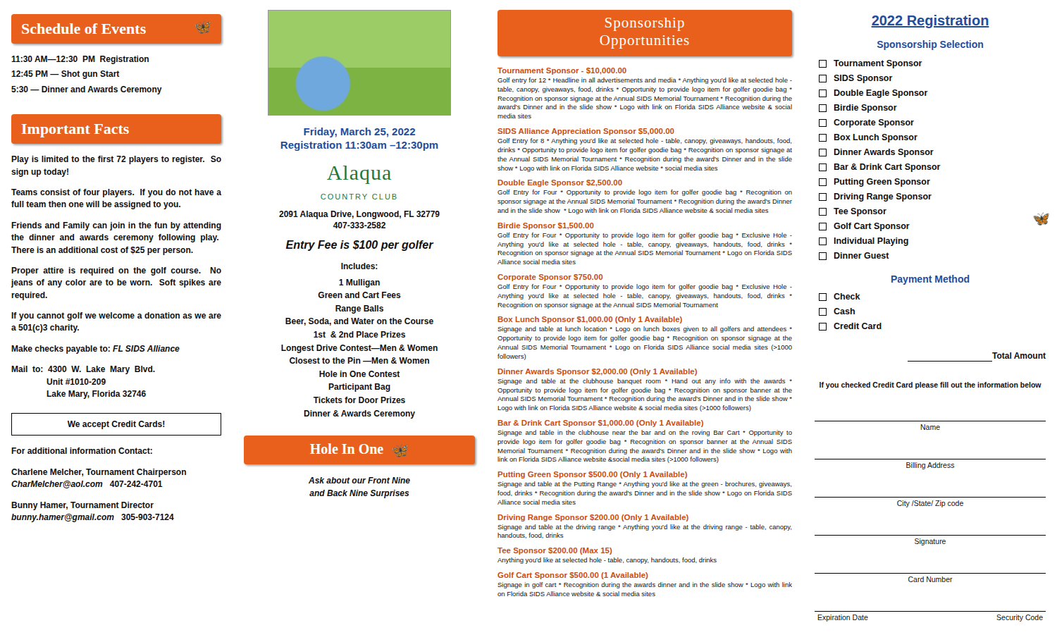Schedule of Events
🦋
11:30 AM—12:30 PM Registration
12:45 PM — Shot gun Start
5:30 — Dinner and Awards Ceremony
Important Facts
Play is limited to the first 72 players to register. So sign up today!
Teams consist of four players. If you do not have a full team then one will be assigned to you.
Friends and Family can join in the fun by attending the dinner and awards ceremony following play. There is an additional cost of $25 per person.
Proper attire is required on the golf course. No jeans of any color are to be worn. Soft spikes are required.
If you cannot golf we welcome a donation as we are a 501(c)3 charity.
Make checks payable to: FL SIDS Alliance
Mail to: 4300 W. Lake Mary Blvd.
Unit #1010-209
Lake Mary, Florida 32746
We accept Credit Cards!
For additional information Contact:
Charlene Melcher, Tournament Chairperson
CharMelcher@aol.com 407-242-4701
Bunny Hamer, Tournament Director
bunny.hamer@gmail.com 305-903-7124
Friday, March 25, 2022
Registration 11:30am –12:30pm
Alaqua
COUNTRY CLUB
2091 Alaqua Drive, Longwood, FL 32779
407-333-2582
Entry Fee is $100 per golfer
Includes: 1 Mulligan
Green and Cart Fees
Range Balls
Beer, Soda, and Water on the Course
1st & 2nd Place Prizes
Longest Drive Contest—Men & Women
Closest to the Pin —Men & Women
Hole in One Contest
Participant Bag
Tickets for Door Prizes
Dinner & Awards Ceremony
Hole In One 🦋
Ask about our Front Nine
and Back Nine Surprises
Sponsorship Opportunities
Tournament Sponsor - $10,000.00
Golf entry for 12 * Headline in all advertisements and media * Anything you'd like at selected hole - table, canopy, giveaways, food, drinks * Opportunity to provide logo item for golfer goodie bag * Recognition on sponsor signage at the Annual SIDS Memorial Tournament * Recognition during the award's Dinner and in the slide show * Logo with link on Florida SIDS Alliance website & social media sites
SIDS Alliance Appreciation Sponsor $5,000.00
Golf Entry for 8 * Anything you'd like at selected hole - table, canopy, giveaways, handouts, food, drinks * Opportunity to provide logo item for golfer goodie bag * Recognition on sponsor signage at the Annual SIDS Memorial Tournament * Recognition during the award's Dinner and in the slide show * Logo with link on Florida SIDS Alliance website * social media sites
Double Eagle Sponsor $2,500.00
Golf Entry for Four * Opportunity to provide logo item for golfer goodie bag * Recognition on sponsor signage at the Annual SIDS Memorial Tournament * Recognition during the award's Dinner and in the slide show * Logo with link on Florida SIDS Alliance website & social media sites
Birdie Sponsor $1,500.00
Golf Entry for Four * Opportunity to provide logo item for golfer goodie bag * Exclusive Hole - Anything you'd like at selected hole - table, canopy, giveaways, handouts, food, drinks * Recognition on sponsor signage at the Annual SIDS Memorial Tournament * Logo on Florida SIDS Alliance social media sites
Corporate Sponsor $750.00
Golf Entry for Four * Opportunity to provide logo item for golfer goodie bag * Exclusive Hole - Anything you'd like at selected hole - table, canopy, giveaways, handouts, food, drinks * Recognition on sponsor signage at the Annual SIDS Memorial Tournament
Box Lunch Sponsor $1,000.00 (Only 1 Available)
Signage and table at lunch location * Logo on lunch boxes given to all golfers and attendees * Opportunity to provide logo item for golfer goodie bag * Recognition on sponsor signage at the Annual SIDS Memorial Tournament * Logo on Florida SIDS Alliance social media sites (>1000 followers)
Dinner Awards Sponsor $2,000.00 (Only 1 Available)
Signage and table at the clubhouse banquet room * Hand out any info with the awards * Opportunity to provide logo item for golfer goodie bag * Recognition on sponsor banner at the Annual SIDS Memorial Tournament * Recognition during the award's Dinner and in the slide show * Logo with link on Florida SIDS Alliance website & social media sites (>1000 followers)
Bar & Drink Cart Sponsor $1,000.00 (Only 1 Available)
Signage and table in the clubhouse near the bar and on the roving Bar Cart * Opportunity to provide logo item for golfer goodie bag * Recognition on sponsor banner at the Annual SIDS Memorial Tournament * Recognition during the award's Dinner and in the slide show * Logo with link on Florida SIDS Alliance website &social media sites (>1000 followers)
Putting Green Sponsor $500.00 (Only 1 Available)
Signage and table at the Putting Range * Anything you'd like at the green - brochures, giveaways, food, drinks * Recognition during the award's Dinner and in the slide show * Logo on Florida SIDS Alliance social media sites
Driving Range Sponsor $200.00 (Only 1 Available)
Signage and table at the driving range * Anything you'd like at the driving range - table, canopy, handouts, food, drinks
Tee Sponsor $200.00 (Max 15)
Anything you'd like at selected hole - table, canopy, handouts, food, drinks
Golf Cart Sponsor $500.00 (1 Available)
Signage in golf cart * Recognition during the awards dinner and in the slide show * Logo with link on Florida SIDS Alliance website & social media sites
2022 Registration
Sponsorship Selection
Tournament Sponsor
SIDS Sponsor
Double Eagle Sponsor
Birdie Sponsor
Corporate Sponsor
Box Lunch Sponsor
Dinner Awards Sponsor
Bar & Drink Cart Sponsor
Putting Green Sponsor
Driving Range Sponsor
Tee Sponsor
Golf Cart Sponsor
Individual Playing
Dinner Guest
🦋
Payment Method
Check
Cash
Credit Card
Total Amount
If you checked Credit Card please fill out the information below
Name
Billing Address
City /State/ Zip code
Signature
Card Number
Expiration Date Security Code